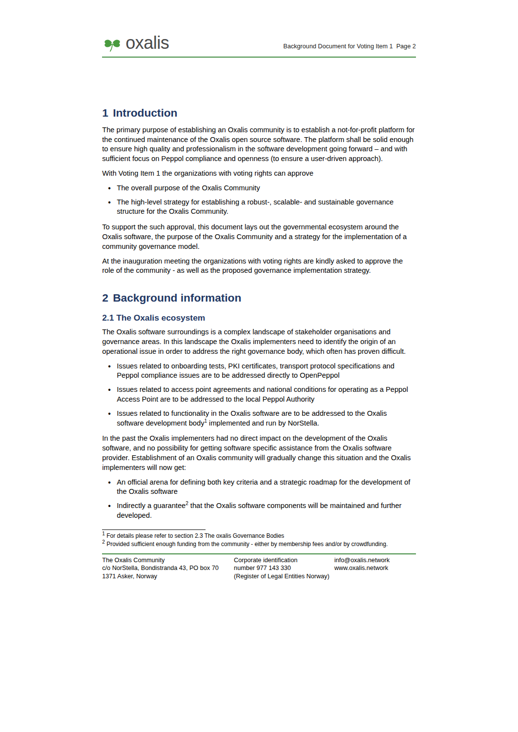oxalis
Background Document for Voting Item 1 Page 2
1 Introduction
The primary purpose of establishing an Oxalis community is to establish a not-for-profit platform for the continued maintenance of the Oxalis open source software. The platform shall be solid enough to ensure high quality and professionalism in the software development going forward – and with sufficient focus on Peppol compliance and openness (to ensure a user-driven approach).
With Voting Item 1 the organizations with voting rights can approve
The overall purpose of the Oxalis Community
The high-level strategy for establishing a robust-, scalable- and sustainable governance structure for the Oxalis Community.
To support the such approval, this document lays out the governmental ecosystem around the Oxalis software, the purpose of the Oxalis Community and a strategy for the implementation of a community governance model.
At the inauguration meeting the organizations with voting rights are kindly asked to approve the role of the community - as well as the proposed governance implementation strategy.
2 Background information
2.1 The Oxalis ecosystem
The Oxalis software surroundings is a complex landscape of stakeholder organisations and governance areas. In this landscape the Oxalis implementers need to identify the origin of an operational issue in order to address the right governance body, which often has proven difficult.
Issues related to onboarding tests, PKI certificates, transport protocol specifications and Peppol compliance issues are to be addressed directly to OpenPeppol
Issues related to access point agreements and national conditions for operating as a Peppol Access Point are to be addressed to the local Peppol Authority
Issues related to functionality in the Oxalis software are to be addressed to the Oxalis software development body1 implemented and run by NorStella.
In the past the Oxalis implementers had no direct impact on the development of the Oxalis software, and no possibility for getting software specific assistance from the Oxalis software provider. Establishment of an Oxalis community will gradually change this situation and the Oxalis implementers will now get:
An official arena for defining both key criteria and a strategic roadmap for the development of the Oxalis software
Indirectly a guarantee2 that the Oxalis software components will be maintained and further developed.
1 For details please refer to section 2.3 The oxalis Governance Bodies
2 Provided sufficient enough funding from the community - either by membership fees and/or by crowdfunding.
The Oxalis Community
c/o NorStella, Bondistranda 43, PO box 70
1371 Asker, Norway
Corporate identification
number 977 143 330
(Register of Legal Entities Norway)
info@oxalis.network
www.oxalis.network